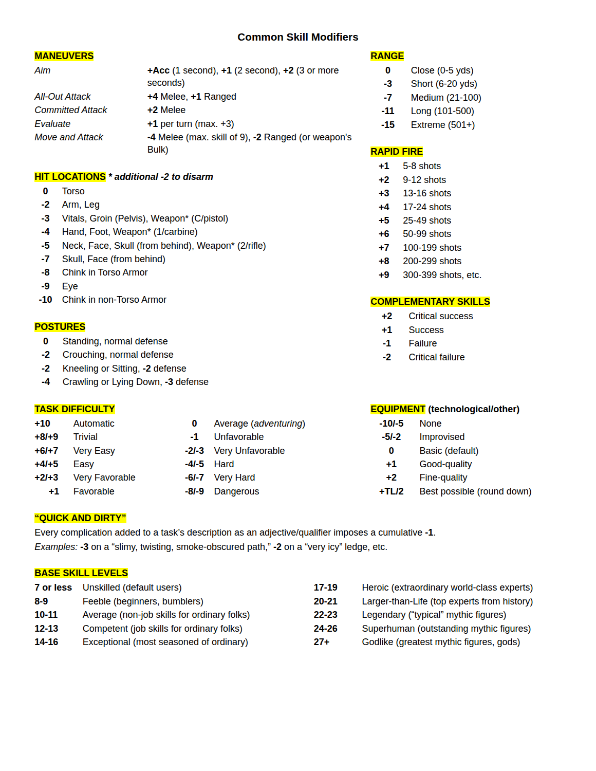Common Skill Modifiers
MANEUVERS
| Aim | +Acc (1 second), +1 (2 second), +2 (3 or more seconds) |
| All-Out Attack | +4 Melee, +1 Ranged |
| Committed Attack | +2 Melee |
| Evaluate | +1 per turn (max. +3) |
| Move and Attack | -4 Melee (max. skill of 9), -2 Ranged (or weapon's Bulk) |
HIT LOCATIONS * additional -2 to disarm
| 0 | Torso |
| -2 | Arm, Leg |
| -3 | Vitals, Groin (Pelvis), Weapon* (C/pistol) |
| -4 | Hand, Foot, Weapon* (1/carbine) |
| -5 | Neck, Face, Skull (from behind), Weapon* (2/rifle) |
| -7 | Skull, Face (from behind) |
| -8 | Chink in Torso Armor |
| -9 | Eye |
| -10 | Chink in non-Torso Armor |
POSTURES
| 0 | Standing, normal defense |
| -2 | Crouching, normal defense |
| -2 | Kneeling or Sitting, -2 defense |
| -4 | Crawling or Lying Down, -3 defense |
RANGE
| 0 | Close (0-5 yds) |
| -3 | Short (6-20 yds) |
| -7 | Medium (21-100) |
| -11 | Long (101-500) |
| -15 | Extreme (501+) |
RAPID FIRE
| +1 | 5-8 shots |
| +2 | 9-12 shots |
| +3 | 13-16 shots |
| +4 | 17-24 shots |
| +5 | 25-49 shots |
| +6 | 50-99 shots |
| +7 | 100-199 shots |
| +8 | 200-299 shots |
| +9 | 300-399 shots, etc. |
COMPLEMENTARY SKILLS
| +2 | Critical success |
| +1 | Success |
| -1 | Failure |
| -2 | Critical failure |
TASK DIFFICULTY
| +10 | Automatic | 0 | Average ( adventuring ) |
| +8/+9 | Trivial | -1 | Unfavorable |
| +6/+7 | Very Easy | -2/-3 | Very Unfavorable |
| +4/+5 | Easy | -4/-5 | Hard |
| +2/+3 | Very Favorable | -6/-7 | Very Hard |
| +1 | Favorable | -8/-9 | Dangerous |
EQUIPMENT (technological/other)
| -10/-5 | None |
| -5/-2 | Improvised |
| 0 | Basic (default) |
| +1 | Good-quality |
| +2 | Fine-quality |
| +TL/2 | Best possible (round down) |
“QUICK AND DIRTY”
Every complication added to a task’s description as an adjective/qualifier imposes a cumulative -1.
Examples: -3 on a “slimy, twisting, smoke-obscured path,” -2 on a “very icy” ledge, etc.
BASE SKILL LEVELS
| 7 or less | Unskilled (default users) | 17-19 | Heroic (extraordinary world-class experts) |
| 8-9 | Feeble (beginners, bumblers) | 20-21 | Larger-than-Life (top experts from history) |
| 10-11 | Average (non-job skills for ordinary folks) | 22-23 | Legendary (“typical” mythic figures) |
| 12-13 | Competent (job skills for ordinary folks) | 24-26 | Superhuman (outstanding mythic figures) |
| 14-16 | Exceptional (most seasoned of ordinary) | 27+ | Godlike (greatest mythic figures, gods) |